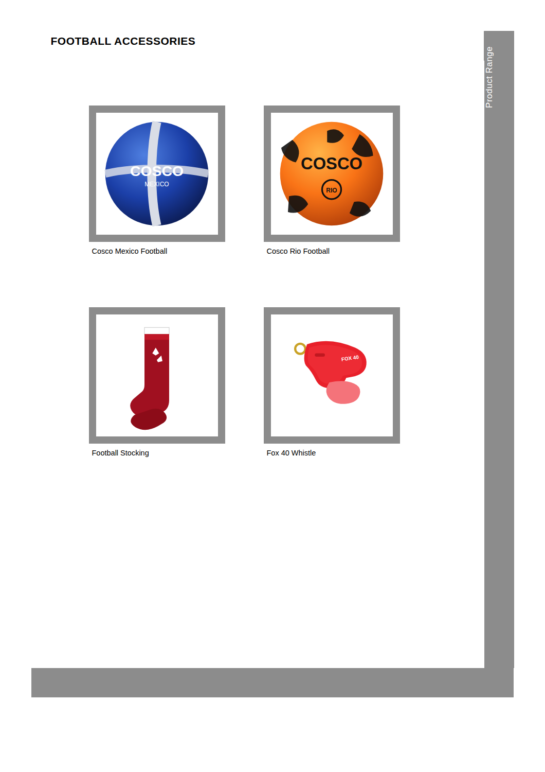FOOTBALL ACCESSORIES
Product Range
Cosco Mexico Football
Cosco Rio Football
Football Stocking
Fox 40 Whistle